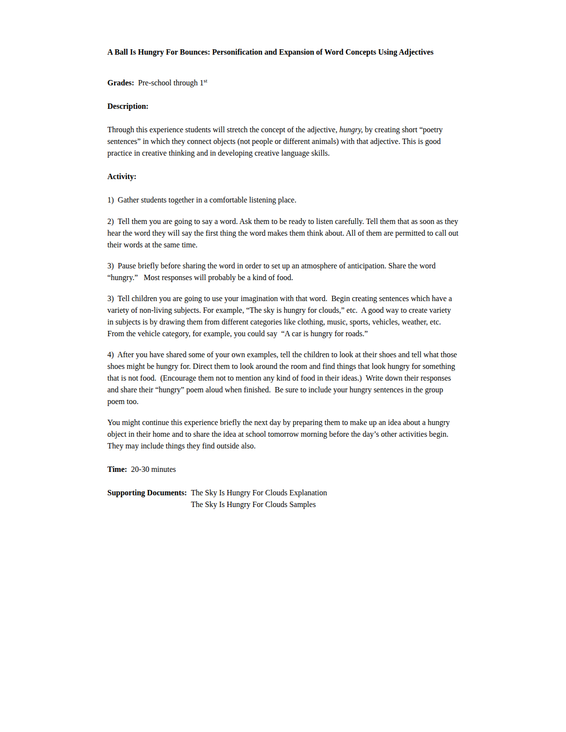A Ball Is Hungry For Bounces: Personification and Expansion of Word Concepts Using Adjectives
Grades: Pre-school through 1st
Description:
Through this experience students will stretch the concept of the adjective, hungry, by creating short “poetry sentences” in which they connect objects (not people or different animals) with that adjective. This is good practice in creative thinking and in developing creative language skills.
Activity:
1) Gather students together in a comfortable listening place.
2) Tell them you are going to say a word. Ask them to be ready to listen carefully. Tell them that as soon as they hear the word they will say the first thing the word makes them think about. All of them are permitted to call out their words at the same time.
3) Pause briefly before sharing the word in order to set up an atmosphere of anticipation. Share the word “hungry.” Most responses will probably be a kind of food.
3) Tell children you are going to use your imagination with that word. Begin creating sentences which have a variety of non-living subjects. For example, “The sky is hungry for clouds,” etc. A good way to create variety in subjects is by drawing them from different categories like clothing, music, sports, vehicles, weather, etc. From the vehicle category, for example, you could say “A car is hungry for roads.”
4) After you have shared some of your own examples, tell the children to look at their shoes and tell what those shoes might be hungry for. Direct them to look around the room and find things that look hungry for something that is not food. (Encourage them not to mention any kind of food in their ideas.) Write down their responses and share their “hungry” poem aloud when finished. Be sure to include your hungry sentences in the group poem too.
You might continue this experience briefly the next day by preparing them to make up an idea about a hungry object in their home and to share the idea at school tomorrow morning before the day’s other activities begin. They may include things they find outside also.
Time: 20-30 minutes
Supporting Documents:
The Sky Is Hungry For Clouds Explanation
The Sky Is Hungry For Clouds Samples